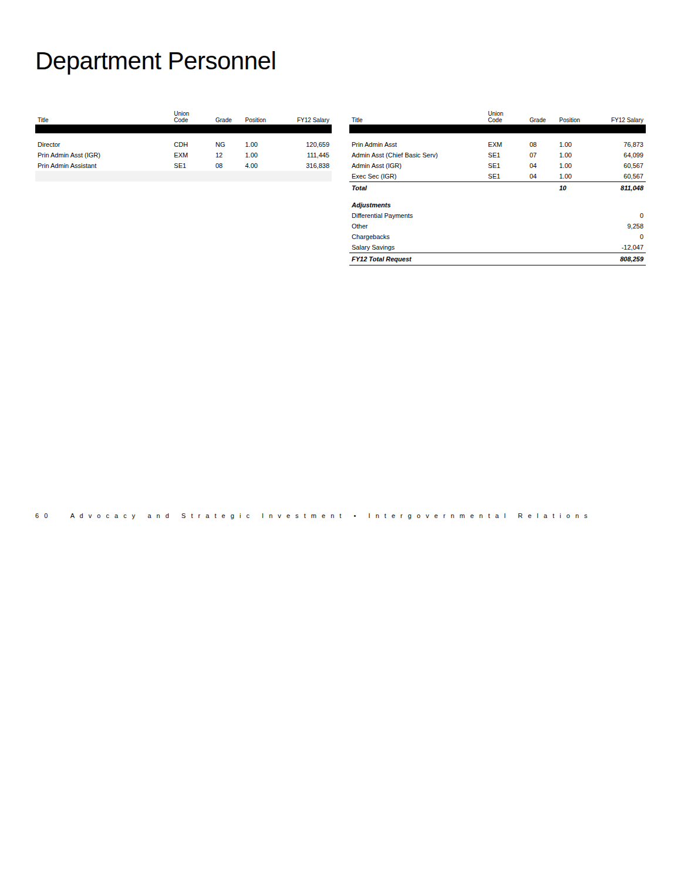Department Personnel
| Title | Union Code | Grade | Position | FY12 Salary |
| --- | --- | --- | --- | --- |
| Director | CDH | NG | 1.00 | 120,659 |
| Prin Admin Asst (IGR) | EXM | 12 | 1.00 | 111,445 |
| Prin Admin Assistant | SE1 | 08 | 4.00 | 316,838 |
| Title | Union Code | Grade | Position | FY12 Salary |
| --- | --- | --- | --- | --- |
| Prin Admin Asst | EXM | 08 | 1.00 | 76,873 |
| Admin Asst (Chief Basic Serv) | SE1 | 07 | 1.00 | 64,099 |
| Admin Asst (IGR) | SE1 | 04 | 1.00 | 60,567 |
| Exec Sec (IGR) | SE1 | 04 | 1.00 | 60,567 |
| Total | | | 10 | 811,048 |
| Adjustments |
| Differential Payments | 0 |
| Other | 9,258 |
| Chargebacks | 0 |
| Salary Savings | -12,047 |
| FY12 Total Request | 808,259 |
6 0 A d v o c a c y a n d S t r a t e g i c I n v e s t m e n t • I n t e r g o v e r n m e n t a l R e l a t i o n s